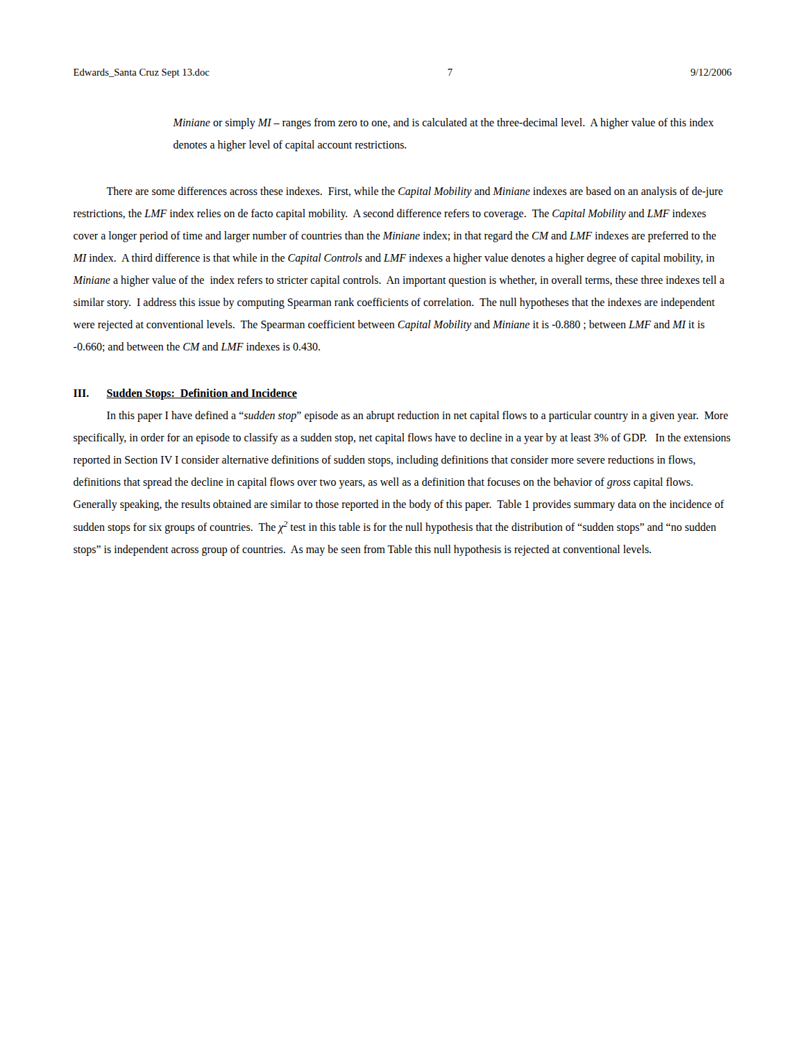Edwards_Santa Cruz Sept 13.doc 7 9/12/2006
Miniane or simply MI – ranges from zero to one, and is calculated at the three-decimal level. A higher value of this index denotes a higher level of capital account restrictions.
There are some differences across these indexes. First, while the Capital Mobility and Miniane indexes are based on an analysis of de-jure restrictions, the LMF index relies on de facto capital mobility. A second difference refers to coverage. The Capital Mobility and LMF indexes cover a longer period of time and larger number of countries than the Miniane index; in that regard the CM and LMF indexes are preferred to the MI index. A third difference is that while in the Capital Controls and LMF indexes a higher value denotes a higher degree of capital mobility, in Miniane a higher value of the index refers to stricter capital controls. An important question is whether, in overall terms, these three indexes tell a similar story. I address this issue by computing Spearman rank coefficients of correlation. The null hypotheses that the indexes are independent were rejected at conventional levels. The Spearman coefficient between Capital Mobility and Miniane it is -0.880 ; between LMF and MI it is -0.660; and between the CM and LMF indexes is 0.430.
III. Sudden Stops: Definition and Incidence
In this paper I have defined a “sudden stop” episode as an abrupt reduction in net capital flows to a particular country in a given year. More specifically, in order for an episode to classify as a sudden stop, net capital flows have to decline in a year by at least 3% of GDP. In the extensions reported in Section IV I consider alternative definitions of sudden stops, including definitions that consider more severe reductions in flows, definitions that spread the decline in capital flows over two years, as well as a definition that focuses on the behavior of gross capital flows. Generally speaking, the results obtained are similar to those reported in the body of this paper. Table 1 provides summary data on the incidence of sudden stops for six groups of countries. The χ2 test in this table is for the null hypothesis that the distribution of “sudden stops” and “no sudden stops” is independent across group of countries. As may be seen from Table this null hypothesis is rejected at conventional levels.